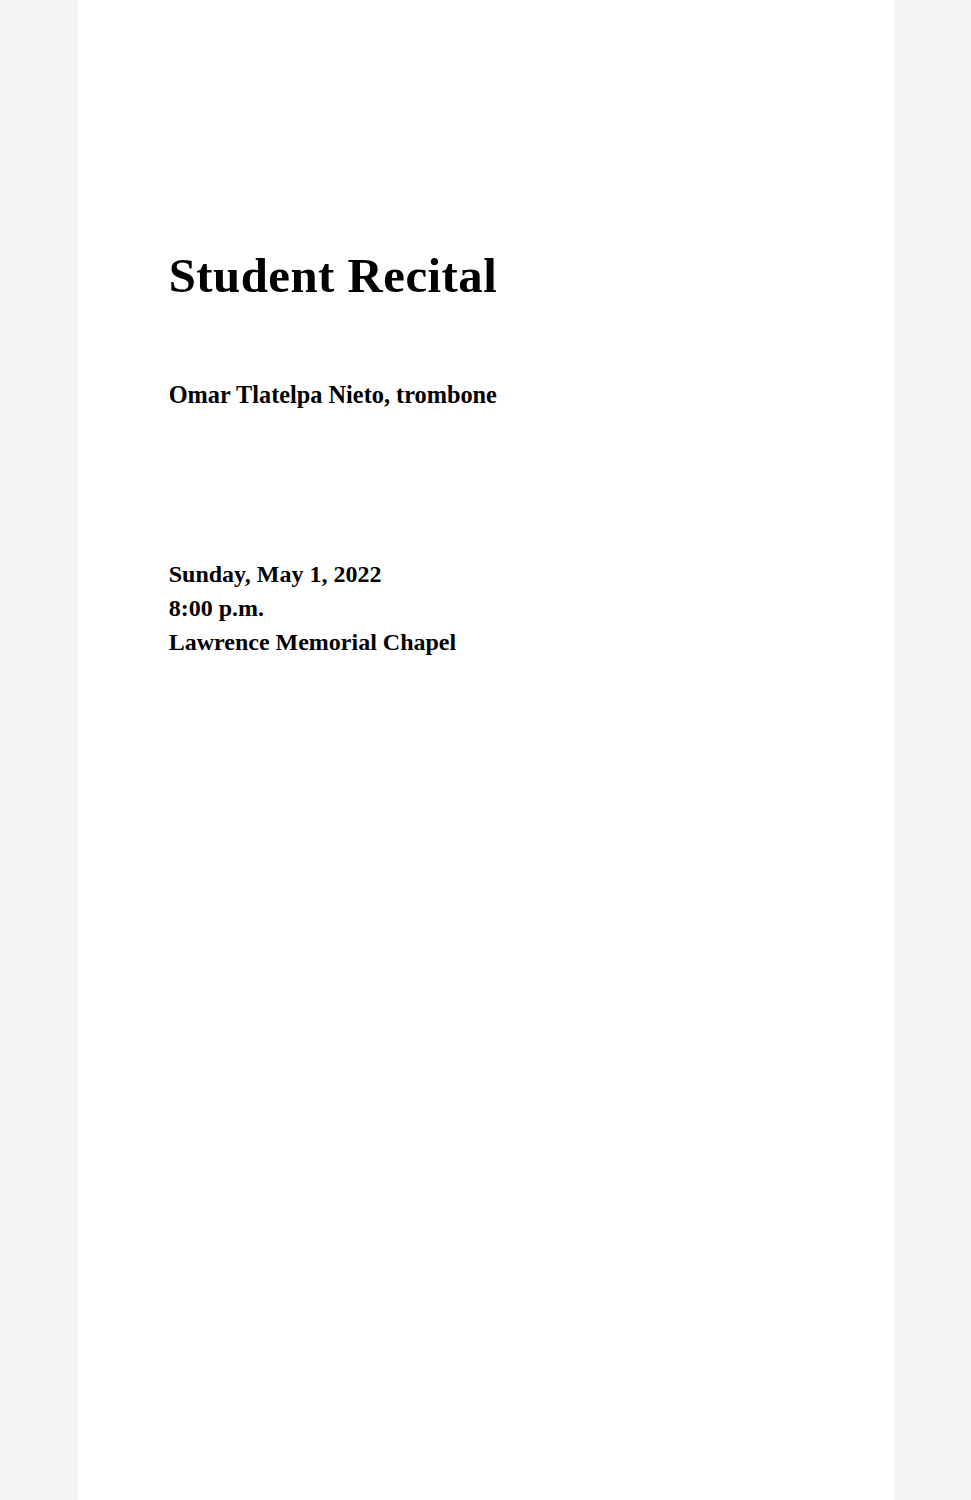Student Recital
Omar Tlatelpa Nieto, trombone
Sunday, May 1, 2022
8:00 p.m.
Lawrence Memorial Chapel